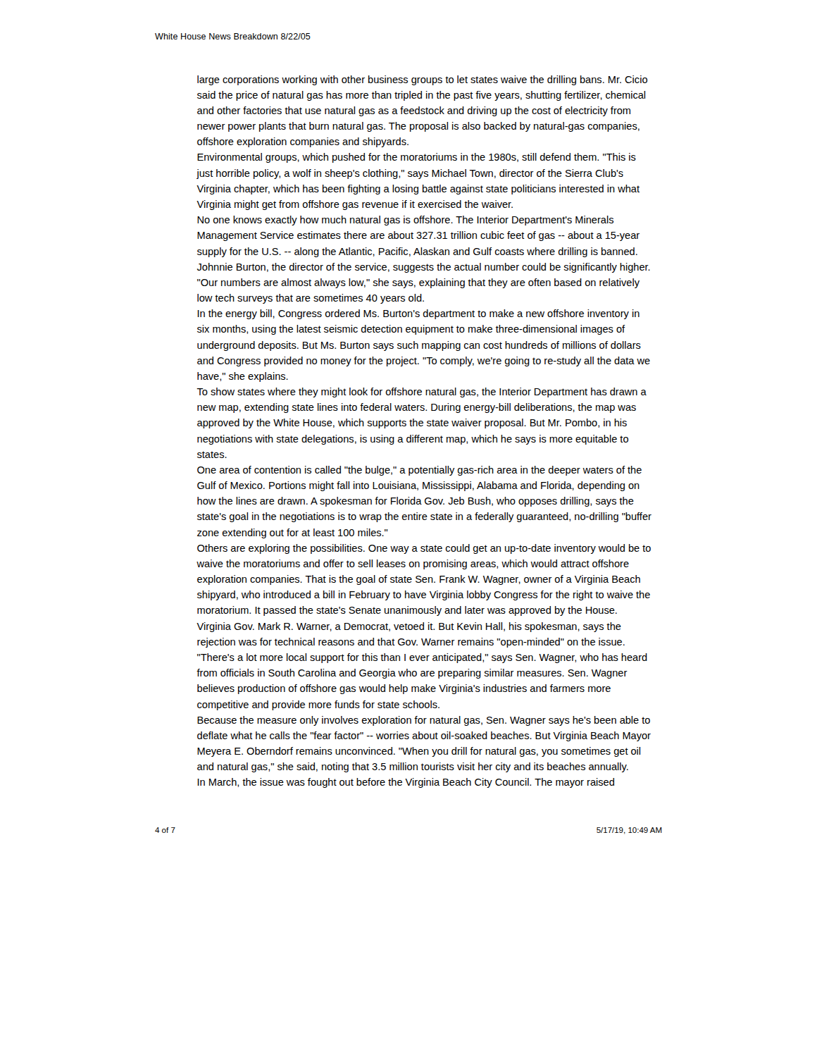White House News Breakdown 8/22/05
large corporations working with other business groups to let states waive the drilling bans. Mr. Cicio said the price of natural gas has more than tripled in the past five years, shutting fertilizer, chemical and other factories that use natural gas as a feedstock and driving up the cost of electricity from newer power plants that burn natural gas. The proposal is also backed by natural-gas companies, offshore exploration companies and shipyards.
Environmental groups, which pushed for the moratoriums in the 1980s, still defend them. "This is just horrible policy, a wolf in sheep's clothing," says Michael Town, director of the Sierra Club's Virginia chapter, which has been fighting a losing battle against state politicians interested in what Virginia might get from offshore gas revenue if it exercised the waiver.
No one knows exactly how much natural gas is offshore. The Interior Department's Minerals Management Service estimates there are about 327.31 trillion cubic feet of gas -- about a 15-year supply for the U.S. -- along the Atlantic, Pacific, Alaskan and Gulf coasts where drilling is banned. Johnnie Burton, the director of the service, suggests the actual number could be significantly higher. "Our numbers are almost always low," she says, explaining that they are often based on relatively low tech surveys that are sometimes 40 years old.
In the energy bill, Congress ordered Ms. Burton's department to make a new offshore inventory in six months, using the latest seismic detection equipment to make three-dimensional images of underground deposits. But Ms. Burton says such mapping can cost hundreds of millions of dollars and Congress provided no money for the project. "To comply, we're going to re-study all the data we have," she explains.
To show states where they might look for offshore natural gas, the Interior Department has drawn a new map, extending state lines into federal waters. During energy-bill deliberations, the map was approved by the White House, which supports the state waiver proposal. But Mr. Pombo, in his negotiations with state delegations, is using a different map, which he says is more equitable to states.
One area of contention is called "the bulge," a potentially gas-rich area in the deeper waters of the Gulf of Mexico. Portions might fall into Louisiana, Mississippi, Alabama and Florida, depending on how the lines are drawn. A spokesman for Florida Gov. Jeb Bush, who opposes drilling, says the state's goal in the negotiations is to wrap the entire state in a federally guaranteed, no-drilling "buffer zone extending out for at least 100 miles."
Others are exploring the possibilities. One way a state could get an up-to-date inventory would be to waive the moratoriums and offer to sell leases on promising areas, which would attract offshore exploration companies. That is the goal of state Sen. Frank W. Wagner, owner of a Virginia Beach shipyard, who introduced a bill in February to have Virginia lobby Congress for the right to waive the moratorium. It passed the state's Senate unanimously and later was approved by the House. Virginia Gov. Mark R. Warner, a Democrat, vetoed it. But Kevin Hall, his spokesman, says the rejection was for technical reasons and that Gov. Warner remains "open-minded" on the issue.
"There's a lot more local support for this than I ever anticipated," says Sen. Wagner, who has heard from officials in South Carolina and Georgia who are preparing similar measures. Sen. Wagner believes production of offshore gas would help make Virginia's industries and farmers more competitive and provide more funds for state schools.
Because the measure only involves exploration for natural gas, Sen. Wagner says he's been able to deflate what he calls the "fear factor" -- worries about oil-soaked beaches. But Virginia Beach Mayor Meyera E. Oberndorf remains unconvinced. "When you drill for natural gas, you sometimes get oil and natural gas," she said, noting that 3.5 million tourists visit her city and its beaches annually.
In March, the issue was fought out before the Virginia Beach City Council. The mayor raised
4 of 7
5/17/19, 10:49 AM